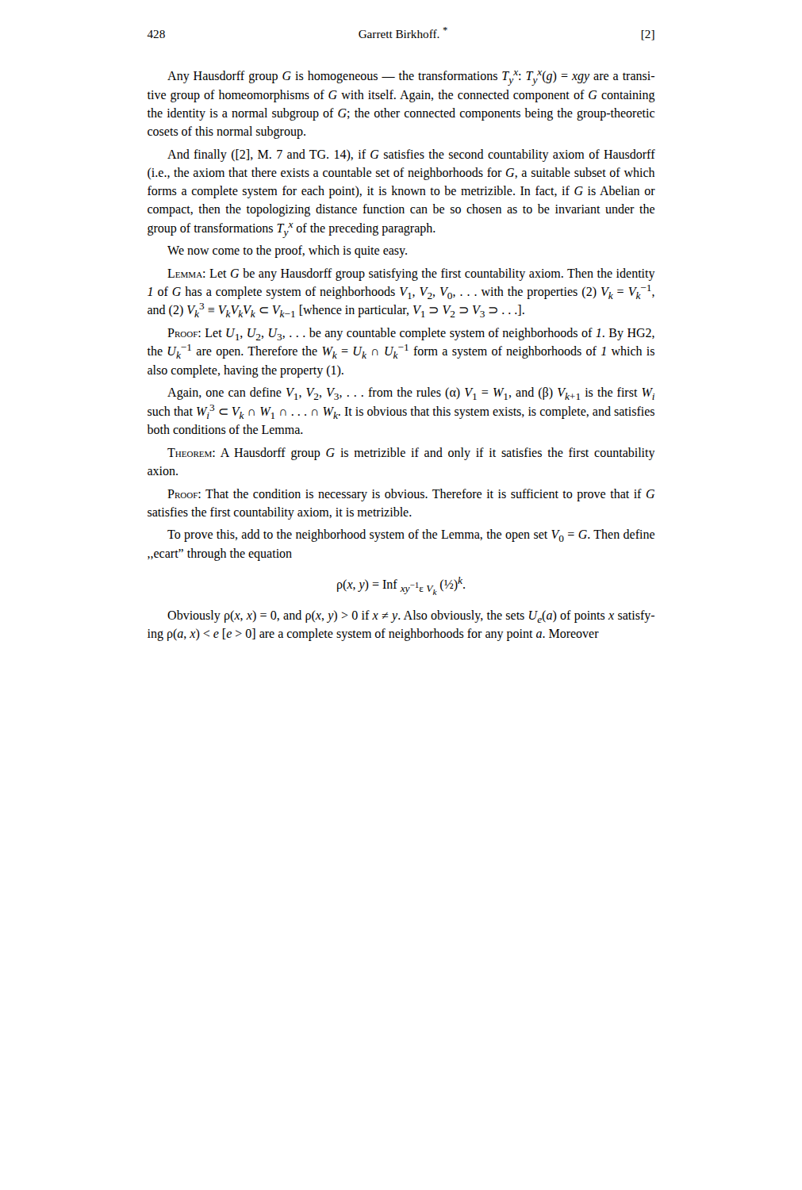428 Garrett Birkhoff. * [2]
Any Hausdorff group G is homogeneous — the transformations Tyx: Tyx(g) = xgy are a transitive group of homeomorphisms of G with itself. Again, the connected component of G containing the identity is a normal subgroup of G; the other connected components being the group-theoretic cosets of this normal subgroup.
And finally ([2], M. 7 and TG. 14), if G satisfies the second countability axiom of Hausdorff (i.e., the axiom that there exists a countable set of neighborhoods for G, a suitable subset of which forms a complete system for each point), it is known to be metrizible. In fact, if G is Abelian or compact, then the topologizing distance function can be so chosen as to be invariant under the group of transformations Tyx of the preceding paragraph.
We now come to the proof, which is quite easy.
Lemma: Let G be any Hausdorff group satisfying the first countability axiom. Then the identity 1 of G has a complete system of neighborhoods V1, V2, V0, . . . with the properties (2) Vk = Vk−1, and (2) Vk3 ≡ VkVkVk ⊂ Vk−1 [whence in particular, V1 ⊃ V2 ⊃ V3 ⊃ . . .].
Proof: Let U1, U2, U3, . . . be any countable complete system of neighborhoods of 1. By HG2, the Uk−1 are open. Therefore the Wk = Uk ∩ Uk−1 form a system of neighborhoods of 1 which is also complete, having the property (1).
Again, one can define V1, V2, V3, . . . from the rules (α) V1 = W1, and (β) Vk+1 is the first Wi such that Wi3 ⊂ Vk ∩ W1 ∩ . . . ∩ Wk. It is obvious that this system exists, is complete, and satisfies both conditions of the Lemma.
Theorem: A Hausdorff group G is metrizible if and only if it satisfies the first countability axion.
Proof: That the condition is necessary is obvious. Therefore it is sufficient to prove that if G satisfies the first countability axiom, it is metrizible.
To prove this, add to the neighborhood system of the Lemma, the open set V0 = G. Then define ,,ecart” through the equation
ρ(x, y) = Inf xy−1ε Vk (½)k.
Obviously ρ(x, x) = 0, and ρ(x, y) > 0 if x ≠ y. Also obviously, the sets Ue(a) of points x satisfying ρ(a, x) < e [e > 0] are a complete system of neighborhoods for any point a. Moreover